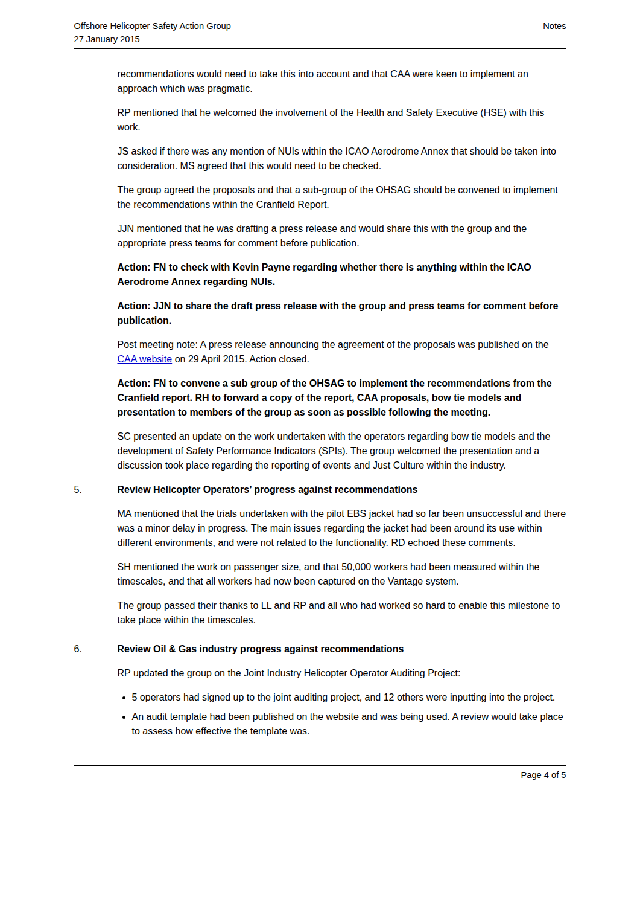Offshore Helicopter Safety Action Group
27 January 2015
Notes
recommendations would need to take this into account and that CAA were keen to implement an approach which was pragmatic.
RP mentioned that he welcomed the involvement of the Health and Safety Executive (HSE) with this work.
JS asked if there was any mention of NUIs within the ICAO Aerodrome Annex that should be taken into consideration. MS agreed that this would need to be checked.
The group agreed the proposals and that a sub-group of the OHSAG should be convened to implement the recommendations within the Cranfield Report.
JJN mentioned that he was drafting a press release and would share this with the group and the appropriate press teams for comment before publication.
Action: FN to check with Kevin Payne regarding whether there is anything within the ICAO Aerodrome Annex regarding NUIs.
Action: JJN to share the draft press release with the group and press teams for comment before publication.
Post meeting note: A press release announcing the agreement of the proposals was published on the CAA website on 29 April 2015. Action closed.
Action: FN to convene a sub group of the OHSAG to implement the recommendations from the Cranfield report. RH to forward a copy of the report, CAA proposals, bow tie models and presentation to members of the group as soon as possible following the meeting.
SC presented an update on the work undertaken with the operators regarding bow tie models and the development of Safety Performance Indicators (SPIs). The group welcomed the presentation and a discussion took place regarding the reporting of events and Just Culture within the industry.
5.
Review Helicopter Operators’ progress against recommendations
MA mentioned that the trials undertaken with the pilot EBS jacket had so far been unsuccessful and there was a minor delay in progress. The main issues regarding the jacket had been around its use within different environments, and were not related to the functionality. RD echoed these comments.
SH mentioned the work on passenger size, and that 50,000 workers had been measured within the timescales, and that all workers had now been captured on the Vantage system.
The group passed their thanks to LL and RP and all who had worked so hard to enable this milestone to take place within the timescales.
6.
Review Oil & Gas industry progress against recommendations
RP updated the group on the Joint Industry Helicopter Operator Auditing Project:
5 operators had signed up to the joint auditing project, and 12 others were inputting into the project.
An audit template had been published on the website and was being used. A review would take place to assess how effective the template was.
Page 4 of 5